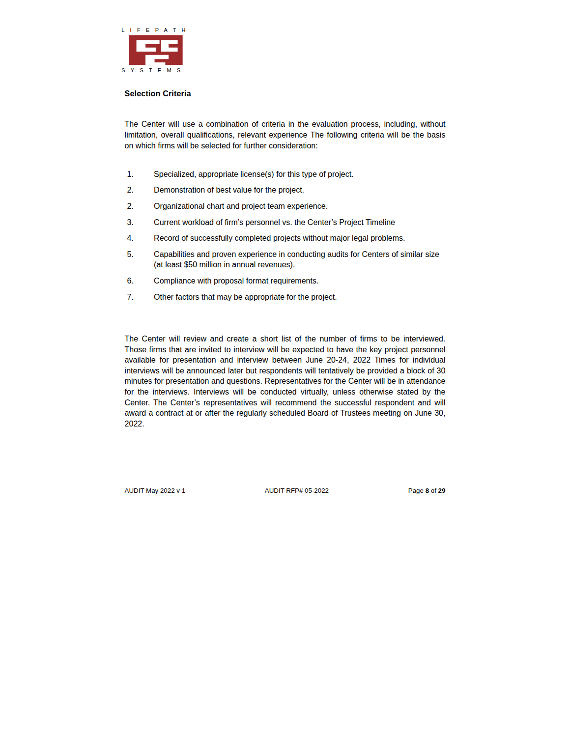L I F E P A T H S Y S T E M S
Selection Criteria
The Center will use a combination of criteria in the evaluation process, including, without limitation, overall qualifications, relevant experience The following criteria will be the basis on which firms will be selected for further consideration:
1. Specialized, appropriate license(s) for this type of project.
2. Demonstration of best value for the project.
2. Organizational chart and project team experience.
3. Current workload of firm’s personnel vs. the Center’s Project Timeline
4. Record of successfully completed projects without major legal problems.
5. Capabilities and proven experience in conducting audits for Centers of similar size (at least $50 million in annual revenues).
6. Compliance with proposal format requirements.
7. Other factors that may be appropriate for the project.
The Center will review and create a short list of the number of firms to be interviewed. Those firms that are invited to interview will be expected to have the key project personnel available for presentation and interview between June 20-24, 2022 Times for individual interviews will be announced later but respondents will tentatively be provided a block of 30 minutes for presentation and questions. Representatives for the Center will be in attendance for the interviews. Interviews will be conducted virtually, unless otherwise stated by the Center. The Center’s representatives will recommend the successful respondent and will award a contract at or after the regularly scheduled Board of Trustees meeting on June 30, 2022.
AUDIT May 2022 v 1
AUDIT RFP# 05-2022
Page 8 of 29